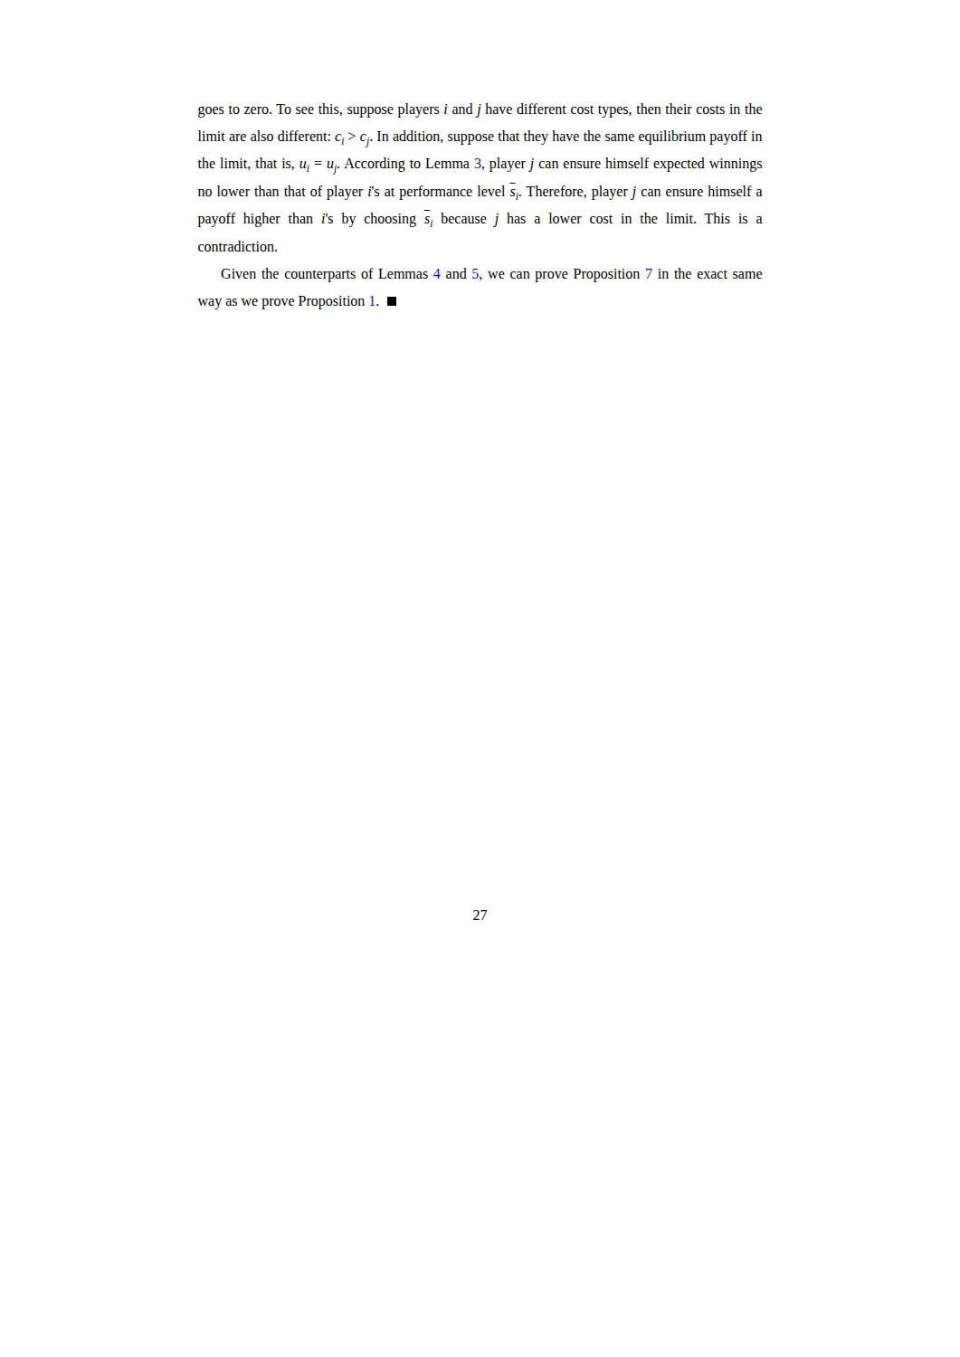goes to zero. To see this, suppose players i and j have different cost types, then their costs in the limit are also different: ci > cj. In addition, suppose that they have the same equilibrium payoff in the limit, that is, ui = uj. According to Lemma 3, player j can ensure himself expected winnings no lower than that of player i's at performance level si. Therefore, player j can ensure himself a payoff higher than i's by choosing si because j has a lower cost in the limit. This is a contradiction.
Given the counterparts of Lemmas 4 and 5, we can prove Proposition 7 in the exact same way as we prove Proposition 1.
27